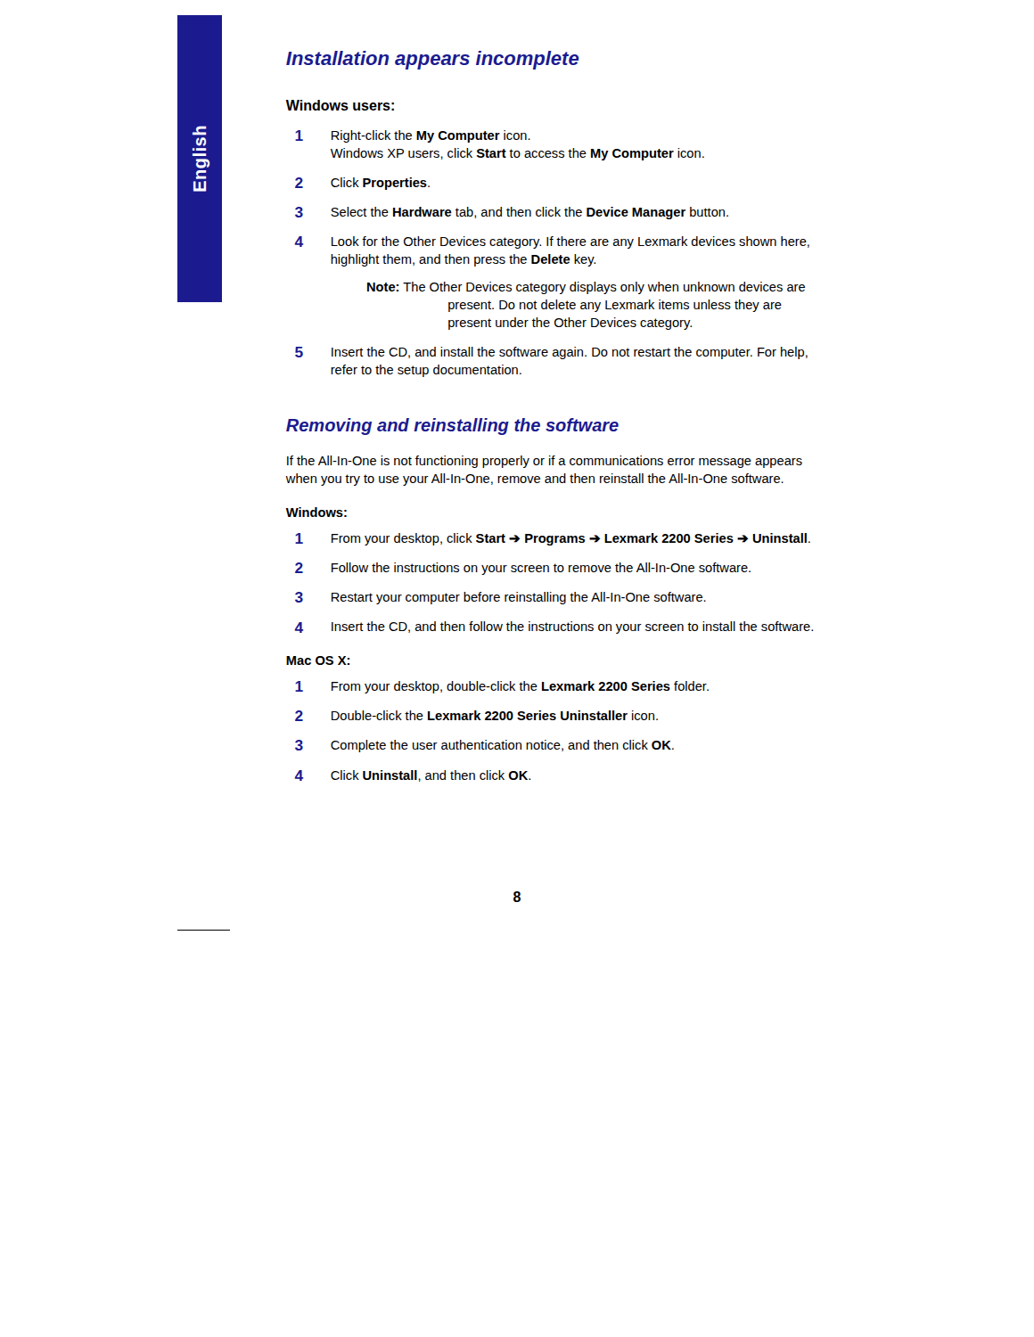English
Installation appears incomplete
Windows users:
Right-click the My Computer icon.
Windows XP users, click Start to access the My Computer icon.
Click Properties.
Select the Hardware tab, and then click the Device Manager button.
Look for the Other Devices category. If there are any Lexmark devices shown here, highlight them, and then press the Delete key.
Note: The Other Devices category displays only when unknown devices are present. Do not delete any Lexmark items unless they are present under the Other Devices category.
Insert the CD, and install the software again. Do not restart the computer. For help, refer to the setup documentation.
Removing and reinstalling the software
If the All-In-One is not functioning properly or if a communications error message appears when you try to use your All-In-One, remove and then reinstall the All-In-One software.
Windows:
From your desktop, click Start ➔ Programs ➔ Lexmark 2200 Series ➔ Uninstall.
Follow the instructions on your screen to remove the All-In-One software.
Restart your computer before reinstalling the All-In-One software.
Insert the CD, and then follow the instructions on your screen to install the software.
Mac OS X:
From your desktop, double-click the Lexmark 2200 Series folder.
Double-click the Lexmark 2200 Series Uninstaller icon.
Complete the user authentication notice, and then click OK.
Click Uninstall, and then click OK.
8